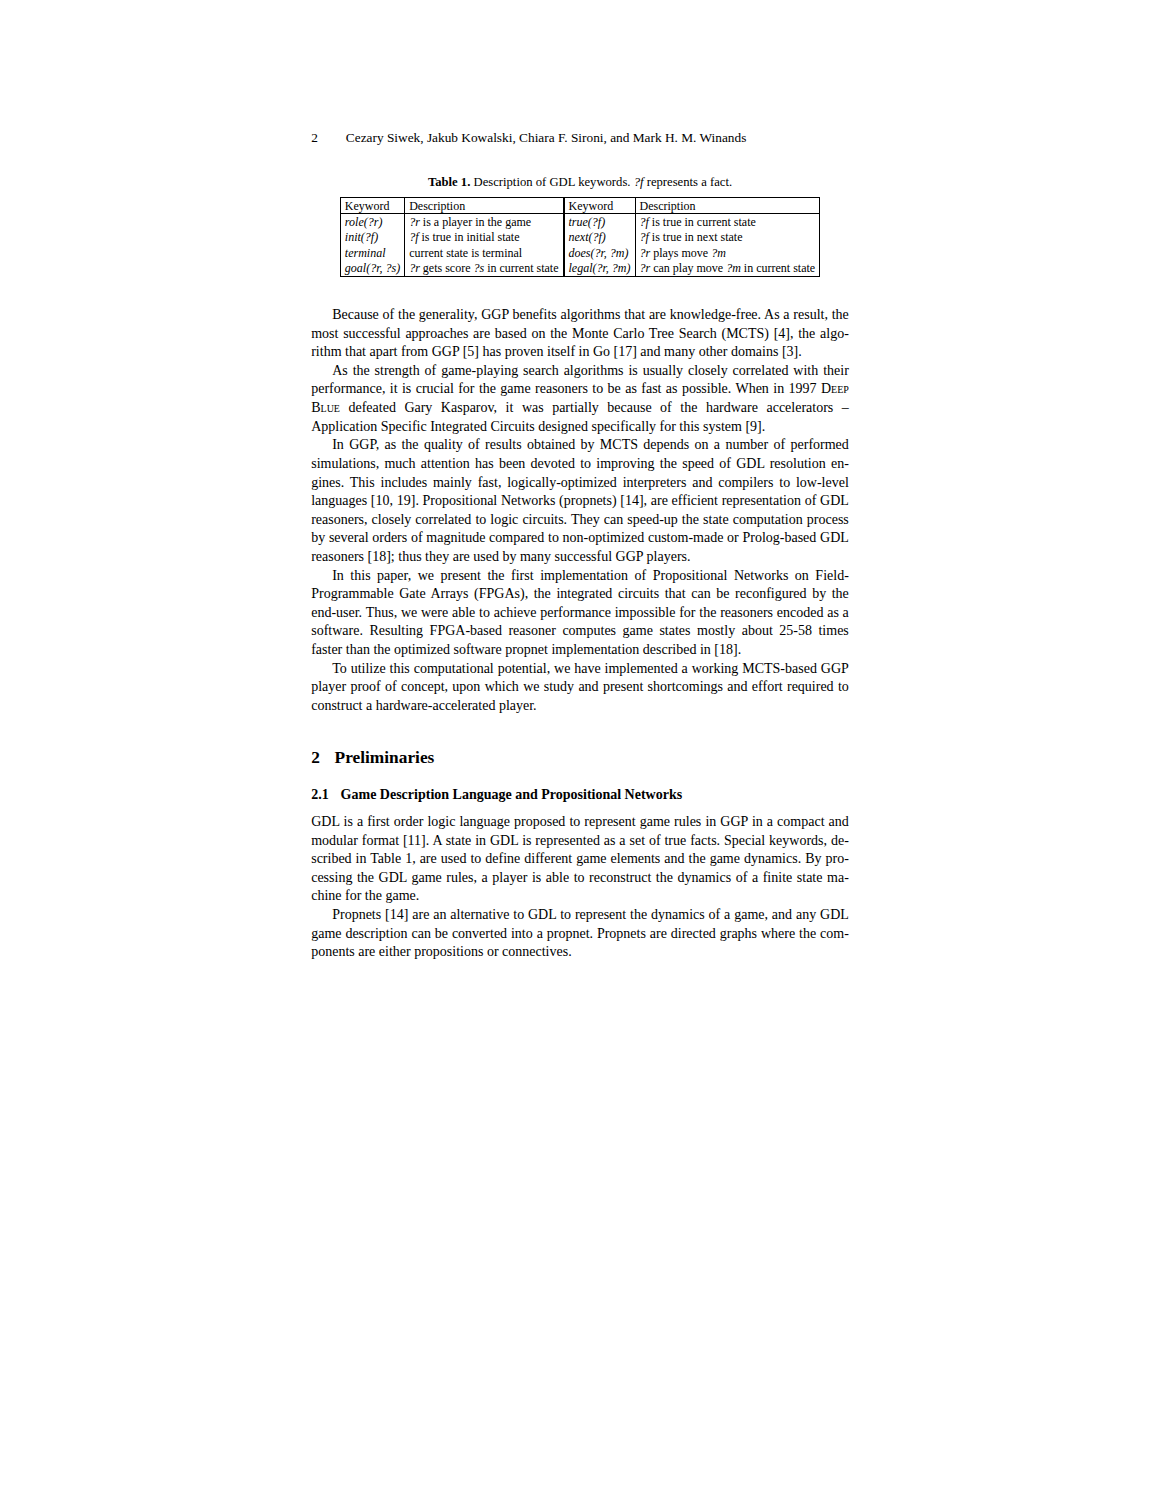2 Cezary Siwek, Jakub Kowalski, Chiara F. Sironi, and Mark H. M. Winands
Table 1. Description of GDL keywords. ?f represents a fact.
| Keyword | Description | Keyword | Description |
| role(?r) | ?r is a player in the game | true(?f) | ?f is true in current state |
| init(?f) | ?f is true in initial state | next(?f) | ?f is true in next state |
| terminal | current state is terminal | does(?r, ?m) | ?r plays move ?m |
| goal(?r, ?s) | ?r gets score ?s in current state | legal(?r, ?m) | ?r can play move ?m in current state |
Because of the generality, GGP benefits algorithms that are knowledge-free. As a result, the most successful approaches are based on the Monte Carlo Tree Search (MCTS) [4], the algorithm that apart from GGP [5] has proven itself in Go [17] and many other domains [3].
As the strength of game-playing search algorithms is usually closely correlated with their performance, it is crucial for the game reasoners to be as fast as possible. When in 1997 Deep Blue defeated Gary Kasparov, it was partially because of the hardware accelerators – Application Specific Integrated Circuits designed specifically for this system [9].
In GGP, as the quality of results obtained by MCTS depends on a number of performed simulations, much attention has been devoted to improving the speed of GDL resolution engines. This includes mainly fast, logically-optimized interpreters and compilers to low-level languages [10, 19]. Propositional Networks (propnets) [14], are efficient representation of GDL reasoners, closely correlated to logic circuits. They can speed-up the state computation process by several orders of magnitude compared to non-optimized custom-made or Prolog-based GDL reasoners [18]; thus they are used by many successful GGP players.
In this paper, we present the first implementation of Propositional Networks on Field-Programmable Gate Arrays (FPGAs), the integrated circuits that can be reconfigured by the end-user. Thus, we were able to achieve performance impossible for the reasoners encoded as a software. Resulting FPGA-based reasoner computes game states mostly about 25-58 times faster than the optimized software propnet implementation described in [18].
To utilize this computational potential, we have implemented a working MCTS-based GGP player proof of concept, upon which we study and present shortcomings and effort required to construct a hardware-accelerated player.
2 Preliminaries
2.1 Game Description Language and Propositional Networks
GDL is a first order logic language proposed to represent game rules in GGP in a compact and modular format [11]. A state in GDL is represented as a set of true facts. Special keywords, described in Table 1, are used to define different game elements and the game dynamics. By processing the GDL game rules, a player is able to reconstruct the dynamics of a finite state machine for the game.
Propnets [14] are an alternative to GDL to represent the dynamics of a game, and any GDL game description can be converted into a propnet. Propnets are directed graphs where the components are either propositions or connectives.